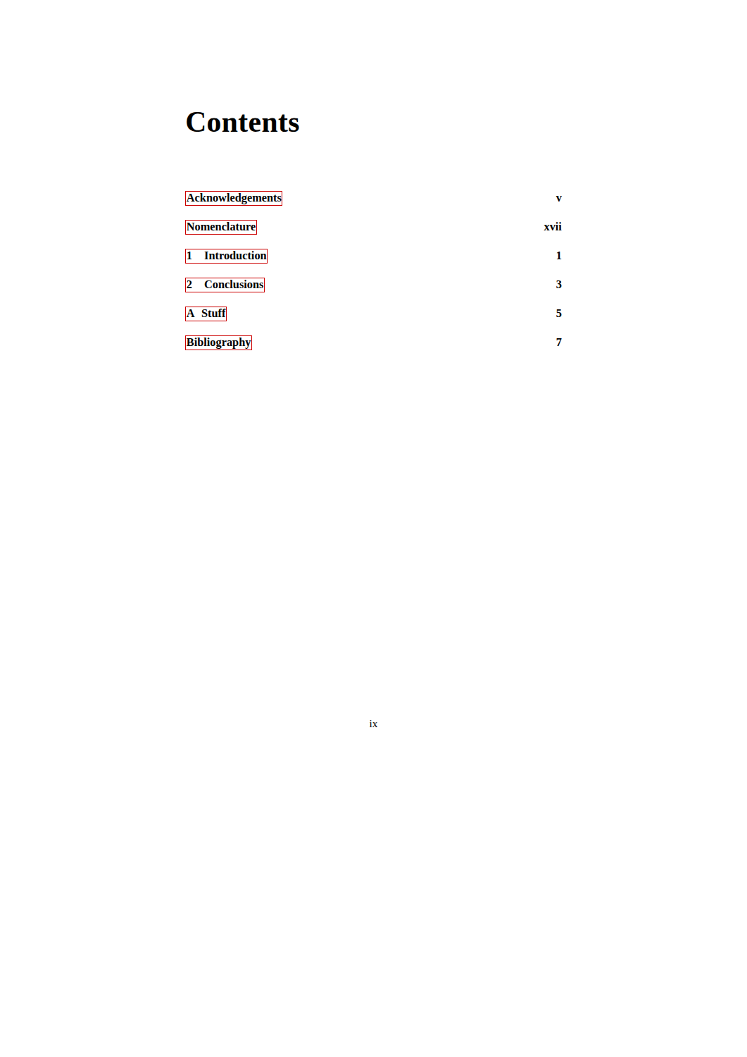Contents
| Acknowledgements | v |
| Nomenclature | xvii |
| 1 Introduction | 1 |
| 2 Conclusions | 3 |
| A Stuff | 5 |
| Bibliography | 7 |
ix